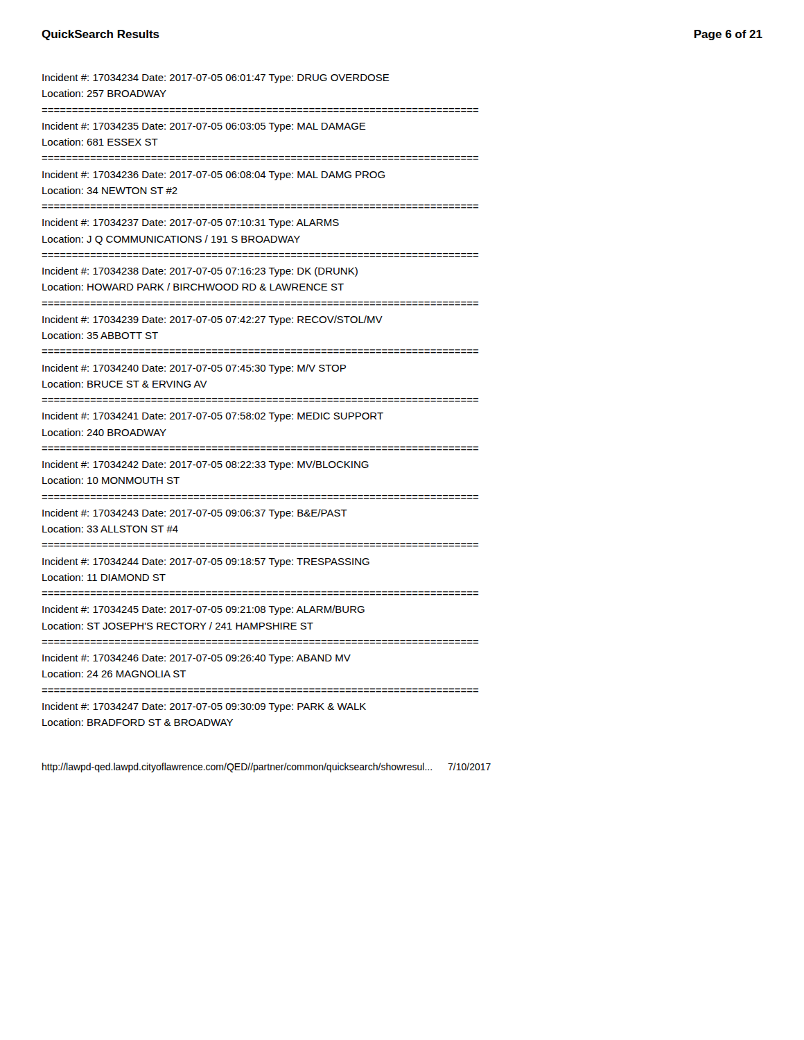QuickSearch Results Page 6 of 21
Incident #: 17034234 Date: 2017-07-05 06:01:47 Type: DRUG OVERDOSE
Location: 257 BROADWAY
========================================================================
Incident #: 17034235 Date: 2017-07-05 06:03:05 Type: MAL DAMAGE
Location: 681 ESSEX ST
========================================================================
Incident #: 17034236 Date: 2017-07-05 06:08:04 Type: MAL DAMG PROG
Location: 34 NEWTON ST #2
========================================================================
Incident #: 17034237 Date: 2017-07-05 07:10:31 Type: ALARMS
Location: J Q COMMUNICATIONS / 191 S BROADWAY
========================================================================
Incident #: 17034238 Date: 2017-07-05 07:16:23 Type: DK (DRUNK)
Location: HOWARD PARK / BIRCHWOOD RD & LAWRENCE ST
========================================================================
Incident #: 17034239 Date: 2017-07-05 07:42:27 Type: RECOV/STOL/MV
Location: 35 ABBOTT ST
========================================================================
Incident #: 17034240 Date: 2017-07-05 07:45:30 Type: M/V STOP
Location: BRUCE ST & ERVING AV
========================================================================
Incident #: 17034241 Date: 2017-07-05 07:58:02 Type: MEDIC SUPPORT
Location: 240 BROADWAY
========================================================================
Incident #: 17034242 Date: 2017-07-05 08:22:33 Type: MV/BLOCKING
Location: 10 MONMOUTH ST
========================================================================
Incident #: 17034243 Date: 2017-07-05 09:06:37 Type: B&E/PAST
Location: 33 ALLSTON ST #4
========================================================================
Incident #: 17034244 Date: 2017-07-05 09:18:57 Type: TRESPASSING
Location: 11 DIAMOND ST
========================================================================
Incident #: 17034245 Date: 2017-07-05 09:21:08 Type: ALARM/BURG
Location: ST JOSEPH'S RECTORY / 241 HAMPSHIRE ST
========================================================================
Incident #: 17034246 Date: 2017-07-05 09:26:40 Type: ABAND MV
Location: 24 26 MAGNOLIA ST
========================================================================
Incident #: 17034247 Date: 2017-07-05 09:30:09 Type: PARK & WALK
Location: BRADFORD ST & BROADWAY
http://lawpd-qed.lawpd.cityoflawrence.com/QED//partner/common/quicksearch/showresul... 7/10/2017